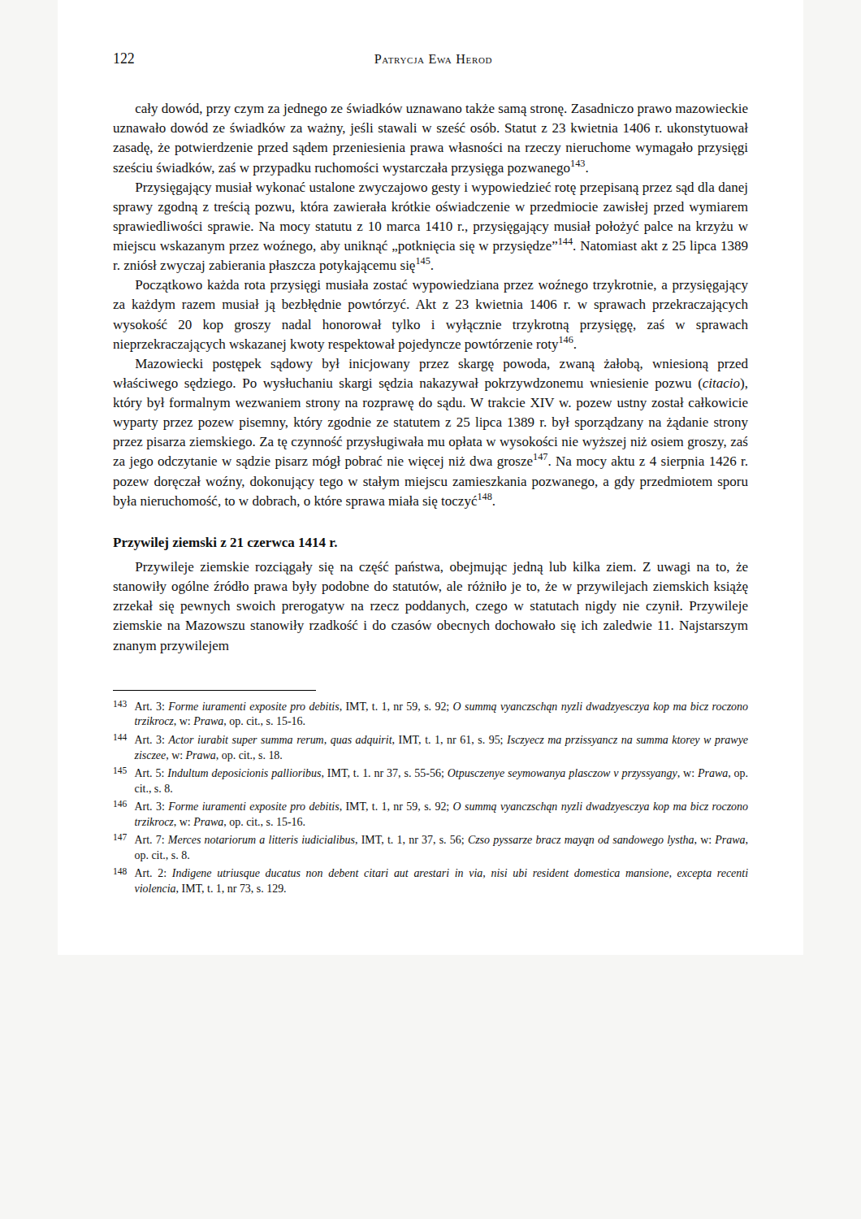122 Patrycja Ewa Herod
cały dowód, przy czym za jednego ze świadków uznawano także samą stronę. Zasadniczo prawo mazowieckie uznawało dowód ze świadków za ważny, jeśli stawali w sześć osób. Statut z 23 kwietnia 1406 r. ukonstytuował zasadę, że potwierdzenie przed sądem przeniesienia prawa własności na rzeczy nieruchome wymagało przysięgi sześciu świadków, zaś w przypadku ruchomości wystarczała przysięga pozwanego143.
Przysięgający musiał wykonać ustalone zwyczajowo gesty i wypowiedzieć rotę przepisaną przez sąd dla danej sprawy zgodną z treścią pozwu, która zawierała krótkie oświadczenie w przedmiocie zawisłej przed wymiarem sprawiedliwości sprawie. Na mocy statutu z 10 marca 1410 r., przysięgający musiał położyć palce na krzyżu w miejscu wskazanym przez woźnego, aby uniknąć „potknięcia się w przysiędze”144. Natomiast akt z 25 lipca 1389 r. zniósł zwyczaj zabierania płaszcza potykającemu się145.
Początkowo każda rota przysięgi musiała zostać wypowiedziana przez woźnego trzykrotnie, a przysięgający za każdym razem musiał ją bezbłędnie powtórzyć. Akt z 23 kwietnia 1406 r. w sprawach przekraczających wysokość 20 kop groszy nadal honorował tylko i wyłącznie trzykrotną przysięgę, zaś w sprawach nieprzekraczających wskazanej kwoty respektował pojedyncze powtórzenie roty146.
Mazowiecki postępek sądowy był inicjowany przez skargę powoda, zwaną żałobą, wniesioną przed właściwego sędziego. Po wysłuchaniu skargi sędzia nakazywał pokrzywdzonemu wniesienie pozwu (citacio), który był formalnym wezwaniem strony na rozprawę do sądu. W trakcie XIV w. pozew ustny został całkowicie wyparty przez pozew pisemny, który zgodnie ze statutem z 25 lipca 1389 r. był sporządzany na żądanie strony przez pisarza ziemskiego. Za tę czynność przysługiwała mu opłata w wysokości nie wyższej niż osiem groszy, zaś za jego odczytanie w sądzie pisarz mógł pobrać nie więcej niż dwa grosze147. Na mocy aktu z 4 sierpnia 1426 r. pozew doręczał woźny, dokonujący tego w stałym miejscu zamieszkania pozwanego, a gdy przedmiotem sporu była nieruchomość, to w dobrach, o które sprawa miała się toczyć148.
Przywilej ziemski z 21 czerwca 1414 r.
Przywileje ziemskie rozciągały się na część państwa, obejmując jedną lub kilka ziem. Z uwagi na to, że stanowiły ogólne źródło prawa były podobne do statutów, ale różniło je to, że w przywilejach ziemskich książę zrzekał się pewnych swoich prerogatyw na rzecz poddanych, czego w statutach nigdy nie czynił. Przywileje ziemskie na Mazowszu stanowiły rzadkość i do czasów obecnych dochowało się ich zaledwie 11. Najstarszym znanym przywilejem
143 Art. 3: Forme iuramenti exposite pro debitis, IMT, t. 1, nr 59, s. 92; O summą vyanczschąn nyzli dwadzyesczya kop ma bicz roczono trzikrocz, w: Prawa, op. cit., s. 15-16.
144 Art. 3: Actor iurabit super summa rerum, quas adquirit, IMT, t. 1, nr 61, s. 95; Isczyecz ma przissyancz na summa ktorey w prawye zisczee, w: Prawa, op. cit., s. 18.
145 Art. 5: Indultum deposicionis pallioribus, IMT, t. 1. nr 37, s. 55-56; Otpusczenye seymowanya plasczow v przyssyangy, w: Prawa, op. cit., s. 8.
146 Art. 3: Forme iuramenti exposite pro debitis, IMT, t. 1, nr 59, s. 92; O summą vyanczschąn nyzli dwadzyesczya kop ma bicz roczono trzikrocz, w: Prawa, op. cit., s. 15-16.
147 Art. 7: Merces notariorum a litteris iudicialibus, IMT, t. 1, nr 37, s. 56; Czso pyssarze bracz mayąn od sandowego lystha, w: Prawa, op. cit., s. 8.
148 Art. 2: Indigene utriusque ducatus non debent citari aut arestari in via, nisi ubi resident domestica mansione, excepta recenti violencia, IMT, t. 1, nr 73, s. 129.